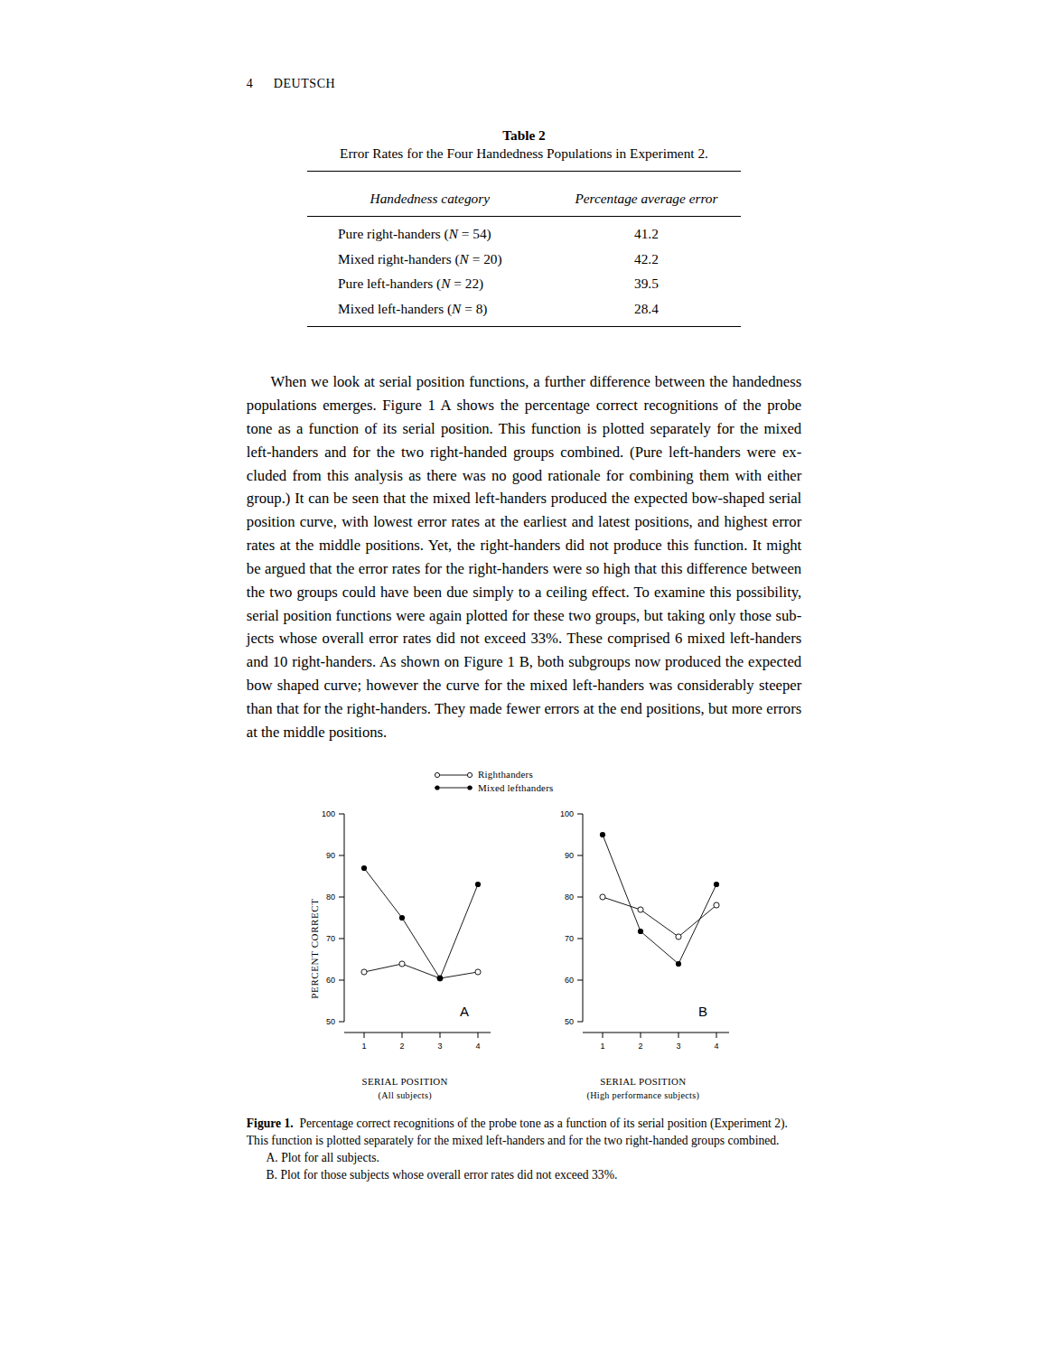4 DEUTSCH
Table 2 Error Rates for the Four Handedness Populations in Experiment 2.
| Handedness category | Percentage average error |
| --- | --- |
| Pure right-handers ( N = 54) | 41.2 |
| Mixed right-handers ( N = 20) | 42.2 |
| Pure left-handers ( N = 22) | 39.5 |
| Mixed left-handers ( N = 8) | 28.4 |
When we look at serial position functions, a further difference between the handedness populations emerges. Figure 1 A shows the percentage correct recognitions of the probe tone as a function of its serial position. This function is plotted separately for the mixed left-handers and for the two right-handed groups combined. (Pure left-handers were excluded from this analysis as there was no good rationale for combining them with either group.) It can be seen that the mixed left-handers produced the expected bow-shaped serial position curve, with lowest error rates at the earliest and latest positions, and highest error rates at the middle positions. Yet, the right-handers did not produce this function. It might be argued that the error rates for the right-handers were so high that this difference between the two groups could have been due simply to a ceiling effect. To examine this possibility, serial position functions were again plotted for these two groups, but taking only those subjects whose overall error rates did not exceed 33%. These comprised 6 mixed left-handers and 10 right-handers. As shown on Figure 1 B, both subgroups now produced the expected bow shaped curve; however the curve for the mixed left-handers was considerably steeper than that for the right-handers. They made fewer errors at the end positions, but more errors at the middle positions.
Righthanders
Mixed lefthanders
PERCENT CORRECT 100 90 80 70 60 50 1 2 3 4 A
SERIAL POSITION
(All subjects)
100 90 80 70 60 50 1 2 3 4 B
SERIAL POSITION
(High performance subjects)
Figure 1. Percentage correct recognitions of the probe tone as a function of its serial position (Experiment 2). This function is plotted separately for the mixed left-handers and for the two right-handed groups combined.
A. Plot for all subjects.
B. Plot for those subjects whose overall error rates did not exceed 33%.